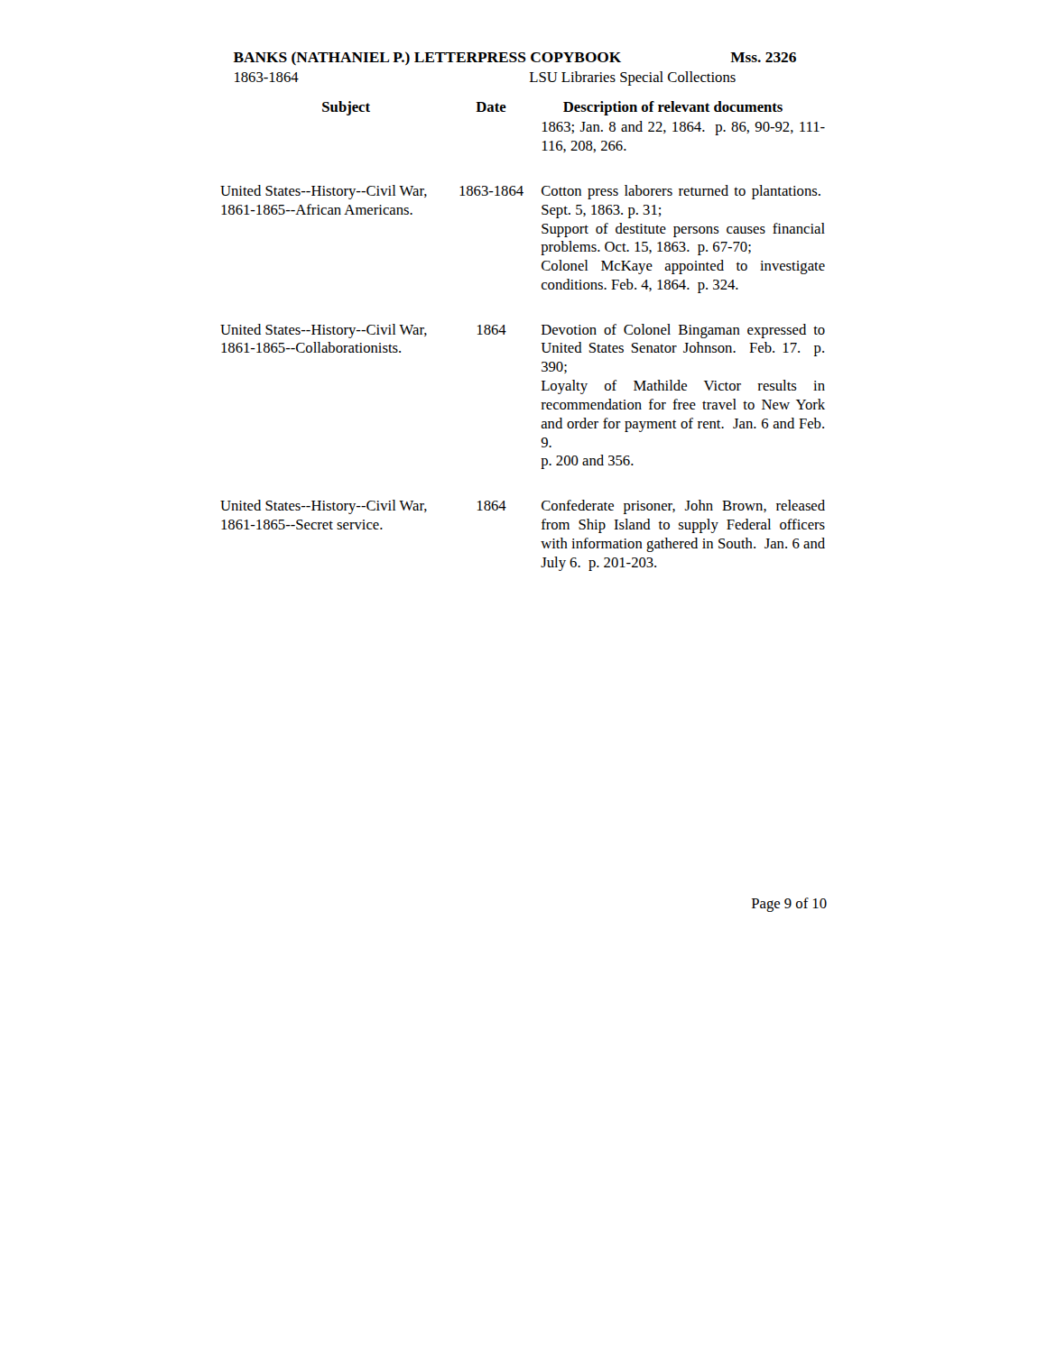BANKS (NATHANIEL P.) LETTERPRESS COPYBOOK Mss. 2326
1863-1864 LSU Libraries Special Collections
Subject
Date
Description of relevant documents
1863; Jan. 8 and 22, 1864. p. 86, 90-92, 111-116, 208, 266.
United States--History--Civil War, 1861-1865--African Americans.
1863-1864
Cotton press laborers returned to plantations. Sept. 5, 1863. p. 31;
Support of destitute persons causes financial problems. Oct. 15, 1863. p. 67-70;
Colonel McKaye appointed to investigate conditions. Feb. 4, 1864. p. 324.
United States--History--Civil War, 1861-1865--Collaborationists.
1864
Devotion of Colonel Bingaman expressed to United States Senator Johnson. Feb. 17. p. 390;
Loyalty of Mathilde Victor results in recommendation for free travel to New York and order for payment of rent. Jan. 6 and Feb. 9.
p. 200 and 356.
United States--History--Civil War, 1861-1865--Secret service.
1864
Confederate prisoner, John Brown, released from Ship Island to supply Federal officers with information gathered in South. Jan. 6 and July 6. p. 201-203.
Page 9 of 10